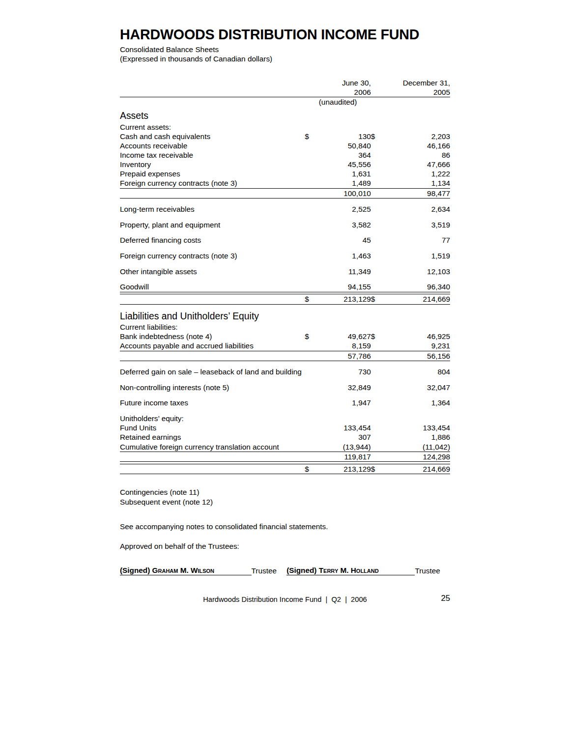HARDWOODS DISTRIBUTION INCOME FUND
Consolidated Balance Sheets
(Expressed in thousands of Canadian dollars)
| | June 30, 2006 | December 31, 2005 |
| | (unaudited) | |
| Assets | |
| Current assets: | |
| Cash and cash equivalents | $ | 130 | $ | 2,203 |
| Accounts receivable | | 50,840 | | 46,166 |
| Income tax receivable | | 364 | | 86 |
| Inventory | | 45,556 | | 47,666 |
| Prepaid expenses | | 1,631 | | 1,222 |
| Foreign currency contracts (note 3) | | 1,489 | | 1,134 |
| | | 100,010 | | 98,477 |
| Long-term receivables | | 2,525 | | 2,634 |
| Property, plant and equipment | | 3,582 | | 3,519 |
| Deferred financing costs | | 45 | | 77 |
| Foreign currency contracts (note 3) | | 1,463 | | 1,519 |
| Other intangible assets | | 11,349 | | 12,103 |
| Goodwill | | 94,155 | | 96,340 |
| | $ | 213,129 | $ | 214,669 |
| Liabilities and Unitholders’ Equity | |
| Current liabilities: | |
| Bank indebtedness (note 4) | $ | 49,627 | $ | 46,925 |
| Accounts payable and accrued liabilities | | 8,159 | | 9,231 |
| | | 57,786 | | 56,156 |
| Deferred gain on sale – leaseback of land and building | | 730 | | 804 |
| Non-controlling interests (note 5) | | 32,849 | | 32,047 |
| Future income taxes | | 1,947 | | 1,364 |
| Unitholders’ equity: | |
| Fund Units | | 133,454 | | 133,454 |
| Retained earnings | | 307 | | 1,886 |
| Cumulative foreign currency translation account | | (13,944) | | (11,042) |
| | | 119,817 | | 124,298 |
| | $ | 213,129 | $ | 214,669 |
Contingencies (note 11)
Subsequent event (note 12)
See accompanying notes to consolidated financial statements.
Approved on behalf of the Trustees:
| (Signed) Graham M. Wilson | Trustee | (Signed) Terry M. Holland | Trustee | |
Hardwoods Distribution Income Fund | Q2 | 2006
25